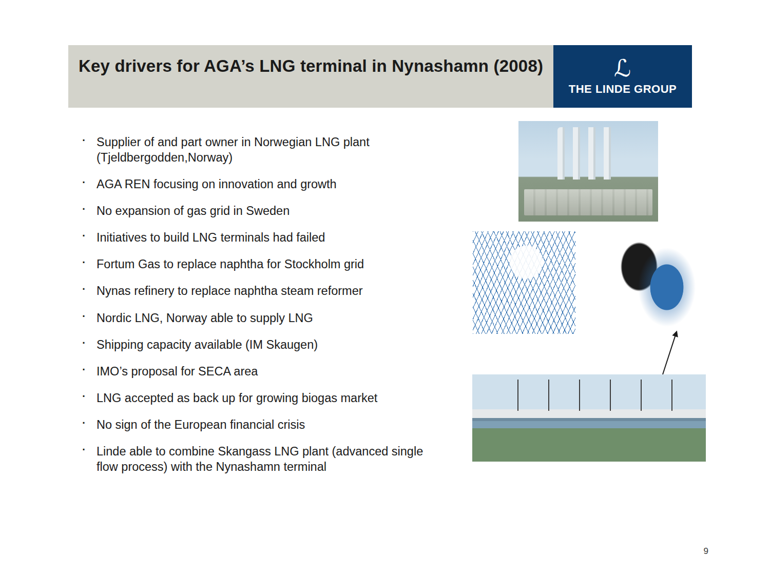Key drivers for AGA’s LNG terminal in Nynashamn (2008)
ℒ
THE LINDE GROUP
Supplier of and part owner in Norwegian LNG plant (Tjeldbergodden,Norway)
AGA REN focusing on innovation and growth
No expansion of gas grid in Sweden
Initiatives to build LNG terminals had failed
Fortum Gas to replace naphtha for Stockholm grid
Nynas refinery to replace naphtha steam reformer
Nordic LNG, Norway able to supply LNG
Shipping capacity available (IM Skaugen)
IMO’s proposal for SECA area
LNG accepted as back up for growing biogas market
No sign of the European financial crisis
Linde able to combine Skangass LNG plant (advanced single flow process) with the Nynashamn terminal
9